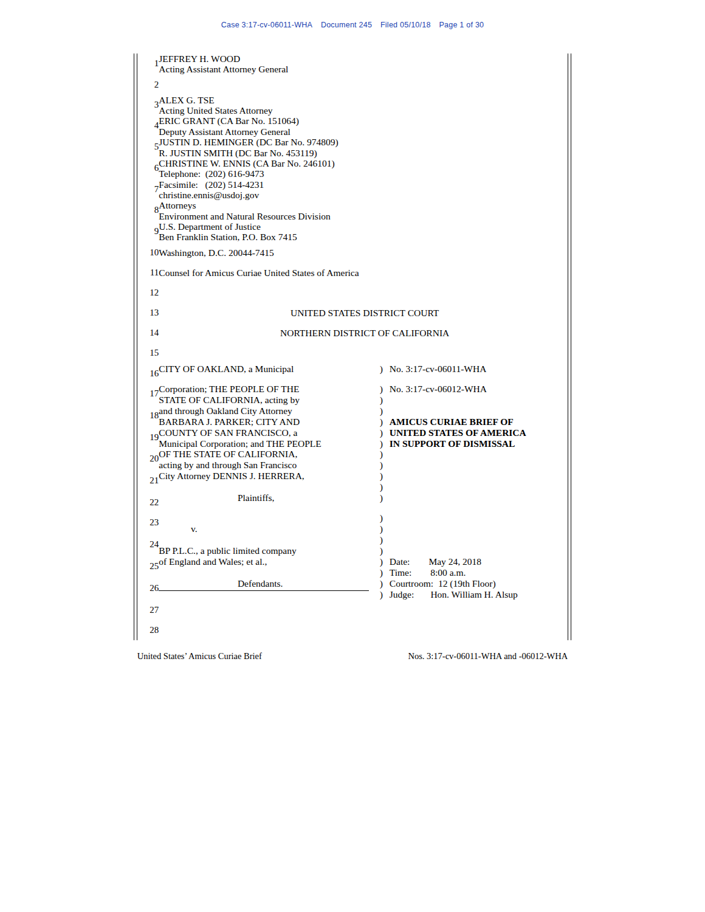Case 3:17-cv-06011-WHA Document 245 Filed 05/10/18 Page 1 of 30
| 1 | JEFFREY H. WOOD Acting Assistant Attorney General |
| 2 | |
| 3 | ALEX G. TSE Acting United States Attorney |
| 4 | ERIC GRANT (CA Bar No. 151064) Deputy Assistant Attorney General |
| 5 | JUSTIN D. HEMINGER (DC Bar No. 974809) R. JUSTIN SMITH (DC Bar No. 453119) |
| 6 | CHRISTINE W. ENNIS (CA Bar No. 246101) Telephone: (202) 616-9473 |
| 7 | Facsimile: (202) 514-4231 christine.ennis@usdoj.gov |
| 8 | Attorneys Environment and Natural Resources Division |
| 9 | U.S. Department of Justice Ben Franklin Station, P.O. Box 7415 |
| 10 | Washington, D.C. 20044-7415 |
| 11 | Counsel for Amicus Curiae United States of America |
| 12 | |
| 13 | UNITED STATES DISTRICT COURT |
| 14 | NORTHERN DISTRICT OF CALIFORNIA |
| 15 | |
| 16 | / CITY OF OAKLAND, a Municipal / ) / No. 3:17-cv-06011-WHA / |
| 17 | / Corporation; THE PEOPLE OF THE STATE OF CALIFORNIA, acting by / ) ) / No. 3:17-cv-06012-WHA / |
| 18 | / and through Oakland City Attorney BARBARA J. PARKER; CITY AND / ) ) / AMICUS CURIAE BRIEF OF / |
| 19 | / COUNTY OF SAN FRANCISCO, a Municipal Corporation; and THE PEOPLE / ) ) / UNITED STATES OF AMERICA IN SUPPORT OF DISMISSAL / |
| 20 | / OF THE STATE OF CALIFORNIA, acting by and through San Francisco / ) ) / / |
| 21 | / City Attorney DENNIS J. HERRERA, / ) ) / / |
| 22 | / Plaintiffs, / ) / / |
| 23 | / v. / ) ) / / |
| 24 | / BP P.L.C., a public limited company / ) ) / / |
| 25 | / of England and Wales; et al., / ) ) / Date: May 24, 2018 Time: 8:00 a.m. / |
| 26 | / Defendants. / ) ) / Courtroom: 12 (19th Floor) Judge: Hon. William H. Alsup / |
| 27 | |
| 28 | |
United States’ Amicus Curiae Brief
Nos. 3:17-cv-06011-WHA and -06012-WHA